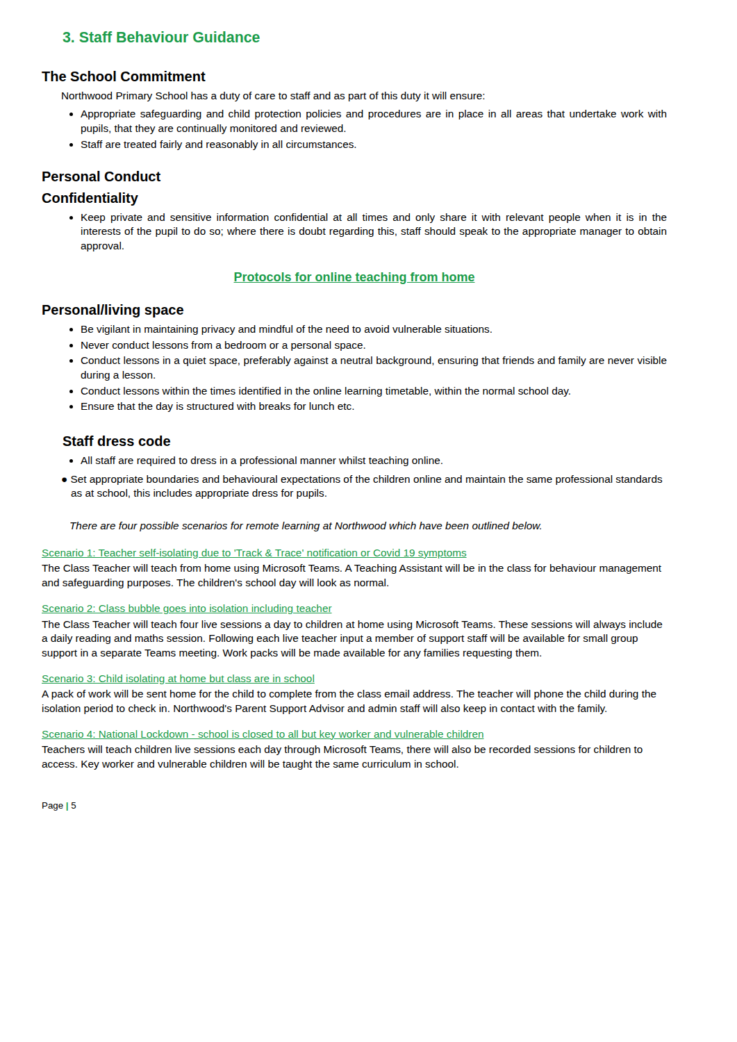3. Staff Behaviour Guidance
The School Commitment
Northwood Primary School has a duty of care to staff and as part of this duty it will ensure:
Appropriate safeguarding and child protection policies and procedures are in place in all areas that undertake work with pupils, that they are continually monitored and reviewed.
Staff are treated fairly and reasonably in all circumstances.
Personal Conduct
Confidentiality
Keep private and sensitive information confidential at all times and only share it with relevant people when it is in the interests of the pupil to do so; where there is doubt regarding this, staff should speak to the appropriate manager to obtain approval.
Protocols for online teaching from home
Personal/living space
Be vigilant in maintaining privacy and mindful of the need to avoid vulnerable situations.
Never conduct lessons from a bedroom or a personal space.
Conduct lessons in a quiet space, preferably against a neutral background, ensuring that friends and family are never visible during a lesson.
Conduct lessons within the times identified in the online learning timetable, within the normal school day.
Ensure that the day is structured with breaks for lunch etc.
Staff dress code
All staff are required to dress in a professional manner whilst teaching online.
● Set appropriate boundaries and behavioural expectations of the children online and maintain the same professional standards as at school, this includes appropriate dress for pupils.
There are four possible scenarios for remote learning at Northwood which have been outlined below.
Scenario 1: Teacher self-isolating due to 'Track & Trace' notification or Covid 19 symptoms
The Class Teacher will teach from home using Microsoft Teams. A Teaching Assistant will be in the class for behaviour management and safeguarding purposes. The children's school day will look as normal.
Scenario 2: Class bubble goes into isolation including teacher
The Class Teacher will teach four live sessions a day to children at home using Microsoft Teams. These sessions will always include a daily reading and maths session. Following each live teacher input a member of support staff will be available for small group support in a separate Teams meeting. Work packs will be made available for any families requesting them.
Scenario 3: Child isolating at home but class are in school
A pack of work will be sent home for the child to complete from the class email address. The teacher will phone the child during the isolation period to check in. Northwood's Parent Support Advisor and admin staff will also keep in contact with the family.
Scenario 4: National Lockdown - school is closed to all but key worker and vulnerable children
Teachers will teach children live sessions each day through Microsoft Teams, there will also be recorded sessions for children to access. Key worker and vulnerable children will be taught the same curriculum in school.
Page | 5